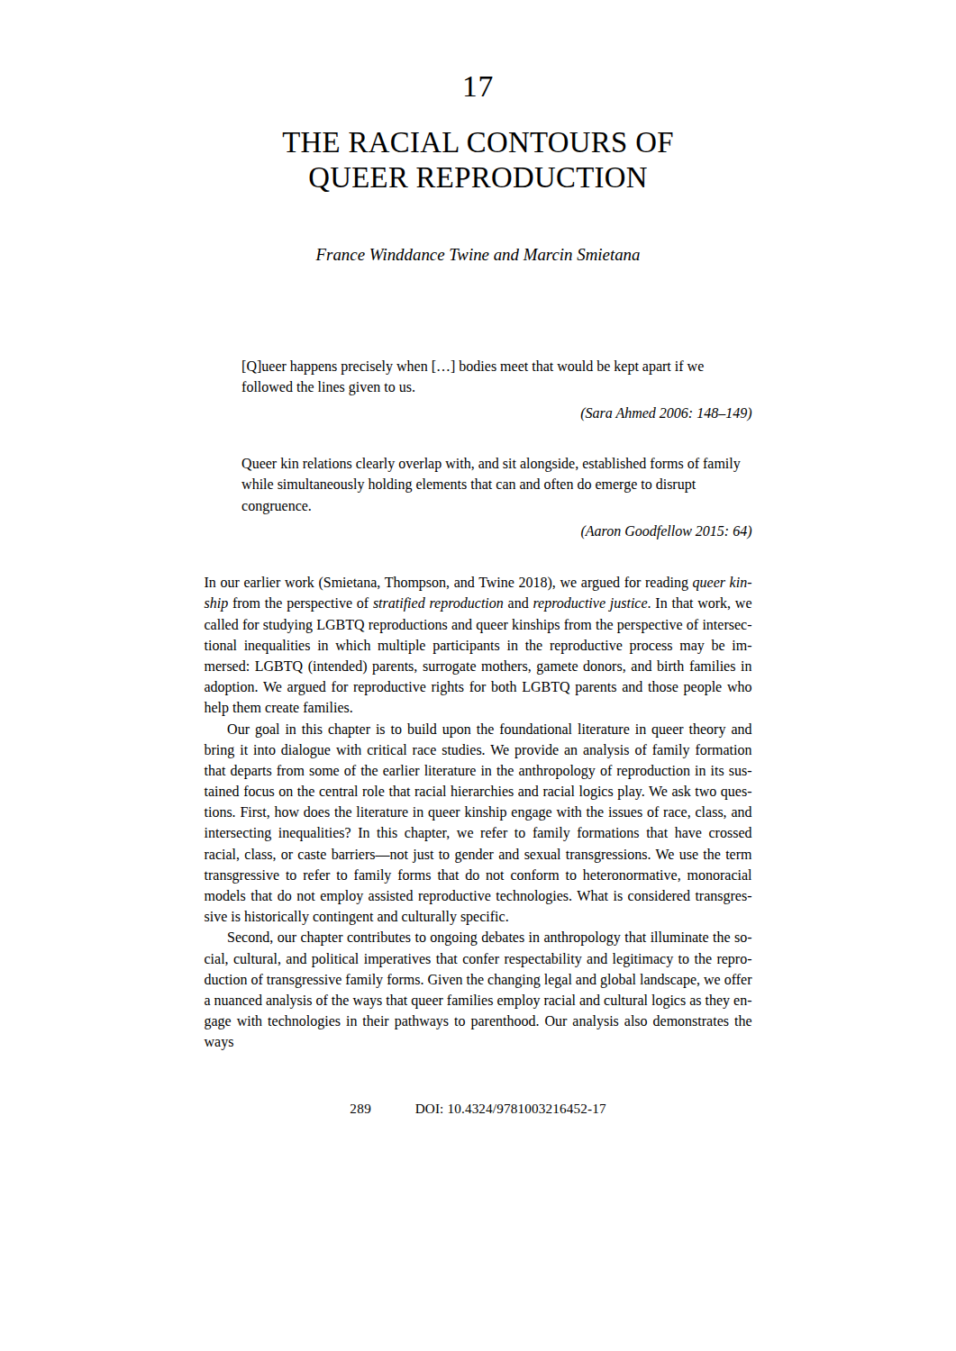17
The Racial Contours of
Queer Reproduction
France Winddance Twine and Marcin Smietana
[Q]ueer happens precisely when […] bodies meet that would be kept apart if we followed the lines given to us.
(Sara Ahmed 2006: 148–149)
Queer kin relations clearly overlap with, and sit alongside, established forms of family while simultaneously holding elements that can and often do emerge to disrupt congruence.
(Aaron Goodfellow 2015: 64)
In our earlier work (Smietana, Thompson, and Twine 2018), we argued for reading queer kinship from the perspective of stratified reproduction and reproductive justice. In that work, we called for studying LGBTQ reproductions and queer kinships from the perspective of intersectional inequalities in which multiple participants in the reproductive process may be immersed: LGBTQ (intended) parents, surrogate mothers, gamete donors, and birth families in adoption. We argued for reproductive rights for both LGBTQ parents and those people who help them create families.
Our goal in this chapter is to build upon the foundational literature in queer theory and bring it into dialogue with critical race studies. We provide an analysis of family formation that departs from some of the earlier literature in the anthropology of reproduction in its sustained focus on the central role that racial hierarchies and racial logics play. We ask two questions. First, how does the literature in queer kinship engage with the issues of race, class, and intersecting inequalities? In this chapter, we refer to family formations that have crossed racial, class, or caste barriers—not just to gender and sexual transgressions. We use the term transgressive to refer to family forms that do not conform to heteronormative, monoracial models that do not employ assisted reproductive technologies. What is considered transgressive is historically contingent and culturally specific.
Second, our chapter contributes to ongoing debates in anthropology that illuminate the social, cultural, and political imperatives that confer respectability and legitimacy to the reproduction of transgressive family forms. Given the changing legal and global landscape, we offer a nuanced analysis of the ways that queer families employ racial and cultural logics as they engage with technologies in their pathways to parenthood. Our analysis also demonstrates the ways
289 DOI: 10.4324/9781003216452-17